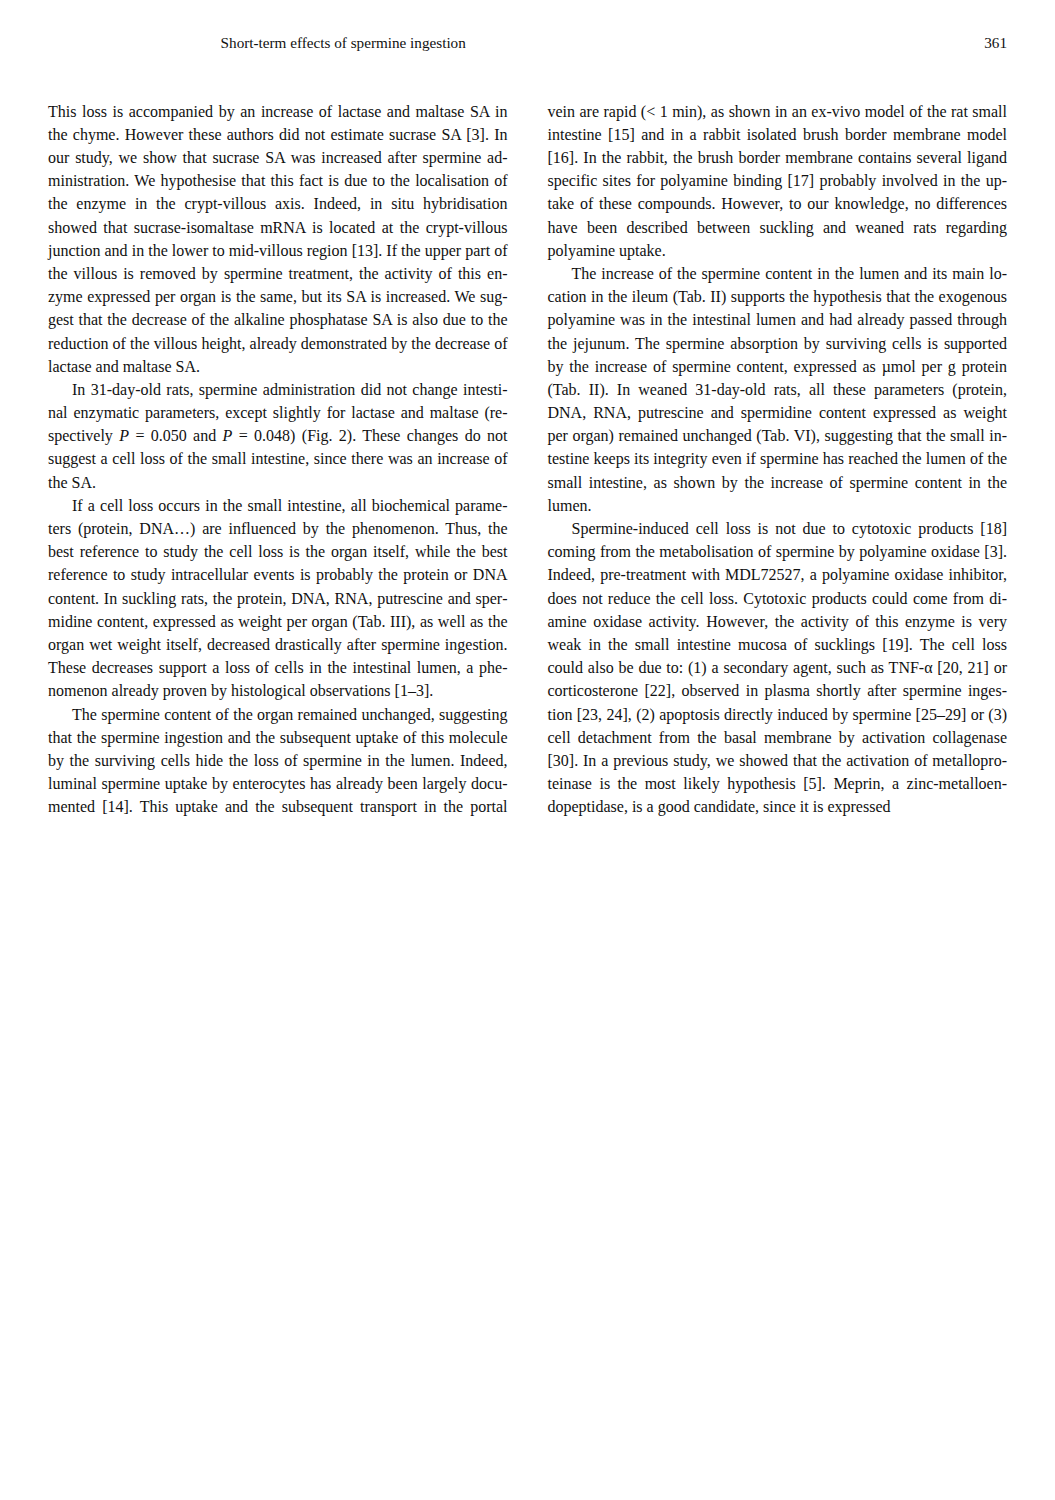Short-term effects of spermine ingestion
361
This loss is accompanied by an increase of lactase and maltase SA in the chyme. However these authors did not estimate sucrase SA [3]. In our study, we show that sucrase SA was increased after spermine administration. We hypothesise that this fact is due to the localisation of the enzyme in the crypt-villous axis. Indeed, in situ hybridisation showed that sucrase-isomaltase mRNA is located at the crypt-villous junction and in the lower to mid-villous region [13]. If the upper part of the villous is removed by spermine treatment, the activity of this enzyme expressed per organ is the same, but its SA is increased. We suggest that the decrease of the alkaline phosphatase SA is also due to the reduction of the villous height, already demonstrated by the decrease of lactase and maltase SA.
In 31-day-old rats, spermine administration did not change intestinal enzymatic parameters, except slightly for lactase and maltase (respectively P = 0.050 and P = 0.048) (Fig. 2). These changes do not suggest a cell loss of the small intestine, since there was an increase of the SA.
If a cell loss occurs in the small intestine, all biochemical parameters (protein, DNA…) are influenced by the phenomenon. Thus, the best reference to study the cell loss is the organ itself, while the best reference to study intracellular events is probably the protein or DNA content. In suckling rats, the protein, DNA, RNA, putrescine and spermidine content, expressed as weight per organ (Tab. III), as well as the organ wet weight itself, decreased drastically after spermine ingestion. These decreases support a loss of cells in the intestinal lumen, a phenomenon already proven by histological observations [1–3].
The spermine content of the organ remained unchanged, suggesting that the spermine ingestion and the subsequent uptake of this molecule by the surviving cells hide the loss of spermine in the lumen. Indeed, luminal spermine uptake by enterocytes has already been largely documented [14]. This uptake and the subsequent transport in the portal vein are rapid (< 1 min), as shown in an ex-vivo model of the rat small intestine [15] and in a rabbit isolated brush border membrane model [16]. In the rabbit, the brush border membrane contains several ligand specific sites for polyamine binding [17] probably involved in the uptake of these compounds. However, to our knowledge, no differences have been described between suckling and weaned rats regarding polyamine uptake.
The increase of the spermine content in the lumen and its main location in the ileum (Tab. II) supports the hypothesis that the exogenous polyamine was in the intestinal lumen and had already passed through the jejunum. The spermine absorption by surviving cells is supported by the increase of spermine content, expressed as µmol per g protein (Tab. II). In weaned 31-day-old rats, all these parameters (protein, DNA, RNA, putrescine and spermidine content expressed as weight per organ) remained unchanged (Tab. VI), suggesting that the small intestine keeps its integrity even if spermine has reached the lumen of the small intestine, as shown by the increase of spermine content in the lumen.
Spermine-induced cell loss is not due to cytotoxic products [18] coming from the metabolisation of spermine by polyamine oxidase [3]. Indeed, pre-treatment with MDL72527, a polyamine oxidase inhibitor, does not reduce the cell loss. Cytotoxic products could come from diamine oxidase activity. However, the activity of this enzyme is very weak in the small intestine mucosa of sucklings [19]. The cell loss could also be due to: (1) a secondary agent, such as TNF-α [20, 21] or corticosterone [22], observed in plasma shortly after spermine ingestion [23, 24], (2) apoptosis directly induced by spermine [25–29] or (3) cell detachment from the basal membrane by activation collagenase [30]. In a previous study, we showed that the activation of metalloproteinase is the most likely hypothesis [5]. Meprin, a zinc-metalloendopeptidase, is a good candidate, since it is expressed